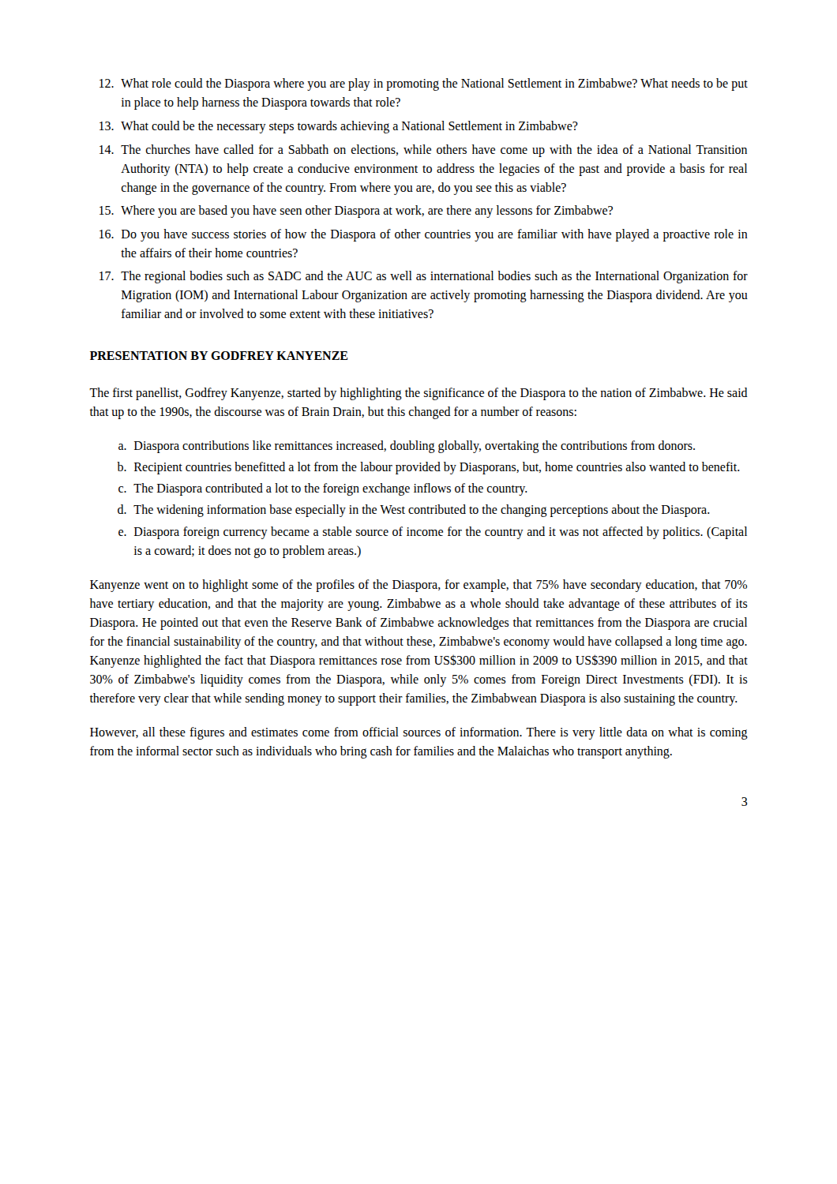What role could the Diaspora where you are play in promoting the National Settlement in Zimbabwe? What needs to be put in place to help harness the Diaspora towards that role?
What could be the necessary steps towards achieving a National Settlement in Zimbabwe?
The churches have called for a Sabbath on elections, while others have come up with the idea of a National Transition Authority (NTA) to help create a conducive environment to address the legacies of the past and provide a basis for real change in the governance of the country. From where you are, do you see this as viable?
Where you are based you have seen other Diaspora at work, are there any lessons for Zimbabwe?
Do you have success stories of how the Diaspora of other countries you are familiar with have played a proactive role in the affairs of their home countries?
The regional bodies such as SADC and the AUC as well as international bodies such as the International Organization for Migration (IOM) and International Labour Organization are actively promoting harnessing the Diaspora dividend. Are you familiar and or involved to some extent with these initiatives?
Presentation by Godfrey Kanyenze
The first panellist, Godfrey Kanyenze, started by highlighting the significance of the Diaspora to the nation of Zimbabwe. He said that up to the 1990s, the discourse was of Brain Drain, but this changed for a number of reasons:
Diaspora contributions like remittances increased, doubling globally, overtaking the contributions from donors.
Recipient countries benefitted a lot from the labour provided by Diasporans, but, home countries also wanted to benefit.
The Diaspora contributed a lot to the foreign exchange inflows of the country.
The widening information base especially in the West contributed to the changing perceptions about the Diaspora.
Diaspora foreign currency became a stable source of income for the country and it was not affected by politics. (Capital is a coward; it does not go to problem areas.)
Kanyenze went on to highlight some of the profiles of the Diaspora, for example, that 75% have secondary education, that 70% have tertiary education, and that the majority are young. Zimbabwe as a whole should take advantage of these attributes of its Diaspora. He pointed out that even the Reserve Bank of Zimbabwe acknowledges that remittances from the Diaspora are crucial for the financial sustainability of the country, and that without these, Zimbabwe's economy would have collapsed a long time ago. Kanyenze highlighted the fact that Diaspora remittances rose from US$300 million in 2009 to US$390 million in 2015, and that 30% of Zimbabwe's liquidity comes from the Diaspora, while only 5% comes from Foreign Direct Investments (FDI). It is therefore very clear that while sending money to support their families, the Zimbabwean Diaspora is also sustaining the country.
However, all these figures and estimates come from official sources of information. There is very little data on what is coming from the informal sector such as individuals who bring cash for families and the Malaichas who transport anything.
3